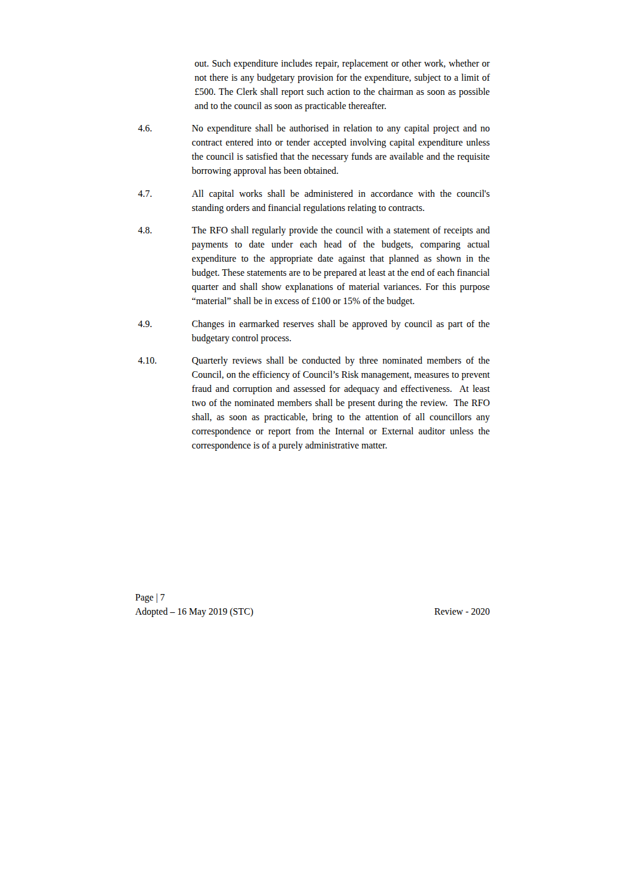out. Such expenditure includes repair, replacement or other work, whether or not there is any budgetary provision for the expenditure, subject to a limit of £500. The Clerk shall report such action to the chairman as soon as possible and to the council as soon as practicable thereafter.
4.6.
No expenditure shall be authorised in relation to any capital project and no contract entered into or tender accepted involving capital expenditure unless the council is satisfied that the necessary funds are available and the requisite borrowing approval has been obtained.
4.7.
All capital works shall be administered in accordance with the council's standing orders and financial regulations relating to contracts.
4.8.
The RFO shall regularly provide the council with a statement of receipts and payments to date under each head of the budgets, comparing actual expenditure to the appropriate date against that planned as shown in the budget. These statements are to be prepared at least at the end of each financial quarter and shall show explanations of material variances. For this purpose “material” shall be in excess of £100 or 15% of the budget.
4.9.
Changes in earmarked reserves shall be approved by council as part of the budgetary control process.
4.10.
Quarterly reviews shall be conducted by three nominated members of the Council, on the efficiency of Council’s Risk management, measures to prevent fraud and corruption and assessed for adequacy and effectiveness. At least two of the nominated members shall be present during the review. The RFO shall, as soon as practicable, bring to the attention of all councillors any correspondence or report from the Internal or External auditor unless the correspondence is of a purely administrative matter.
Page | 7
Adopted – 16 May 2019 (STC)
Review - 2020